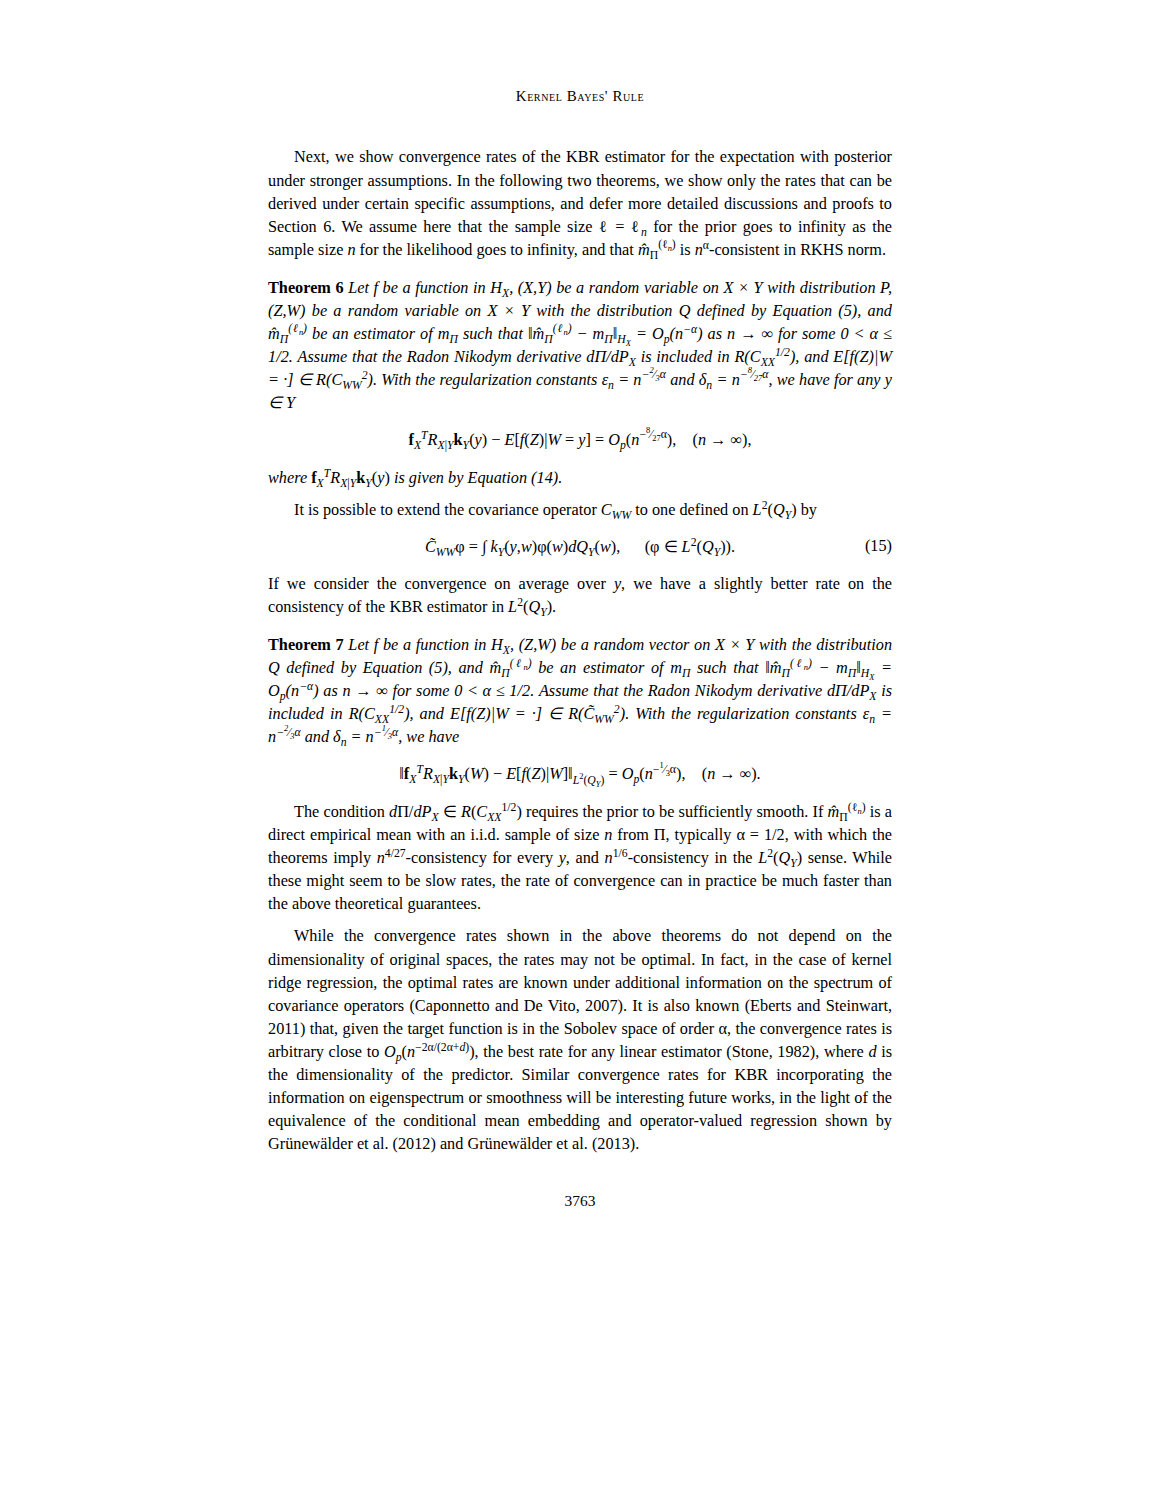Kernel Bayes' Rule
Next, we show convergence rates of the KBR estimator for the expectation with posterior under stronger assumptions. In the following two theorems, we show only the rates that can be derived under certain specific assumptions, and defer more detailed discussions and proofs to Section 6. We assume here that the sample size ℓ = ℓn for the prior goes to infinity as the sample size n for the likelihood goes to infinity, and that m̂Π(ℓn) is nα-consistent in RKHS norm.
Theorem 6 Let f be a function in HX, (X,Y) be a random variable on X × Y with distribution P, (Z,W) be a random variable on X × Y with the distribution Q defined by Equation (5), and m̂Π(ℓn) be an estimator of mΠ such that ‖m̂Π(ℓn) − mΠ‖HX = Op(n−α) as n → ∞ for some 0 < α ≤ 1/2. Assume that the Radon Nikodym derivative d Π/dPX is included in R(CXX1/2), and E[f(Z)|W = ·] ∈ R(CWW2). With the regularization constants εn = n−2⁄3α and δn = n−8⁄27α, we have for any y ∈ Y
fXTRX|YkY(y) − E[f(Z)|W = y] = Op(n−8⁄27α), (n → ∞),
where fXTRX|YkY(y) is given by Equation (14).
It is possible to extend the covariance operator CWW to one defined on L2(QY) by
C̃WWφ = ∫ kY(y,w)φ(w)dQY(w), (φ ∈ L2(QY)). (15)
If we consider the convergence on average over y, we have a slightly better rate on the consistency of the KBR estimator in L2(QY).
Theorem 7 Let f be a function in HX, (Z,W) be a random vector on X × Y with the distribution Q defined by Equation (5), and m̂Π(ℓn) be an estimator of mΠ such that ‖m̂Π(ℓn) − mΠ‖HX = Op(n−α) as n → ∞ for some 0 < α ≤ 1/2. Assume that the Radon Nikodym derivative d Π/dPX is included in R(CXX1/2), and E[f(Z)|W = ·] ∈ R(C̃WW2). With the regularization constants εn = n−2⁄3α and δn = n−1⁄3α, we have
‖fXTRX|YkY(W) − E[f(Z)|W]‖L2(QY) = Op(n−1⁄3α), (n → ∞).
The condition d Π/dPX ∈ R(CXX1/2) requires the prior to be sufficiently smooth. If m̂Π(ℓn) is a direct empirical mean with an i.i.d. sample of size n from Π, typically α = 1/2, with which the theorems imply n4/27-consistency for every y, and n1/6-consistency in the L2(QY) sense. While these might seem to be slow rates, the rate of convergence can in practice be much faster than the above theoretical guarantees.
While the convergence rates shown in the above theorems do not depend on the dimensionality of original spaces, the rates may not be optimal. In fact, in the case of kernel ridge regression, the optimal rates are known under additional information on the spectrum of covariance operators (Caponnetto and De Vito, 2007). It is also known (Eberts and Steinwart, 2011) that, given the target function is in the Sobolev space of order α, the convergence rates is arbitrary close to Op(n−2α/(2α+d)), the best rate for any linear estimator (Stone, 1982), where d is the dimensionality of the predictor. Similar convergence rates for KBR incorporating the information on eigenspectrum or smoothness will be interesting future works, in the light of the equivalence of the conditional mean embedding and operator-valued regression shown by Grünewälder et al. (2012) and Grünewälder et al. (2013).
3763